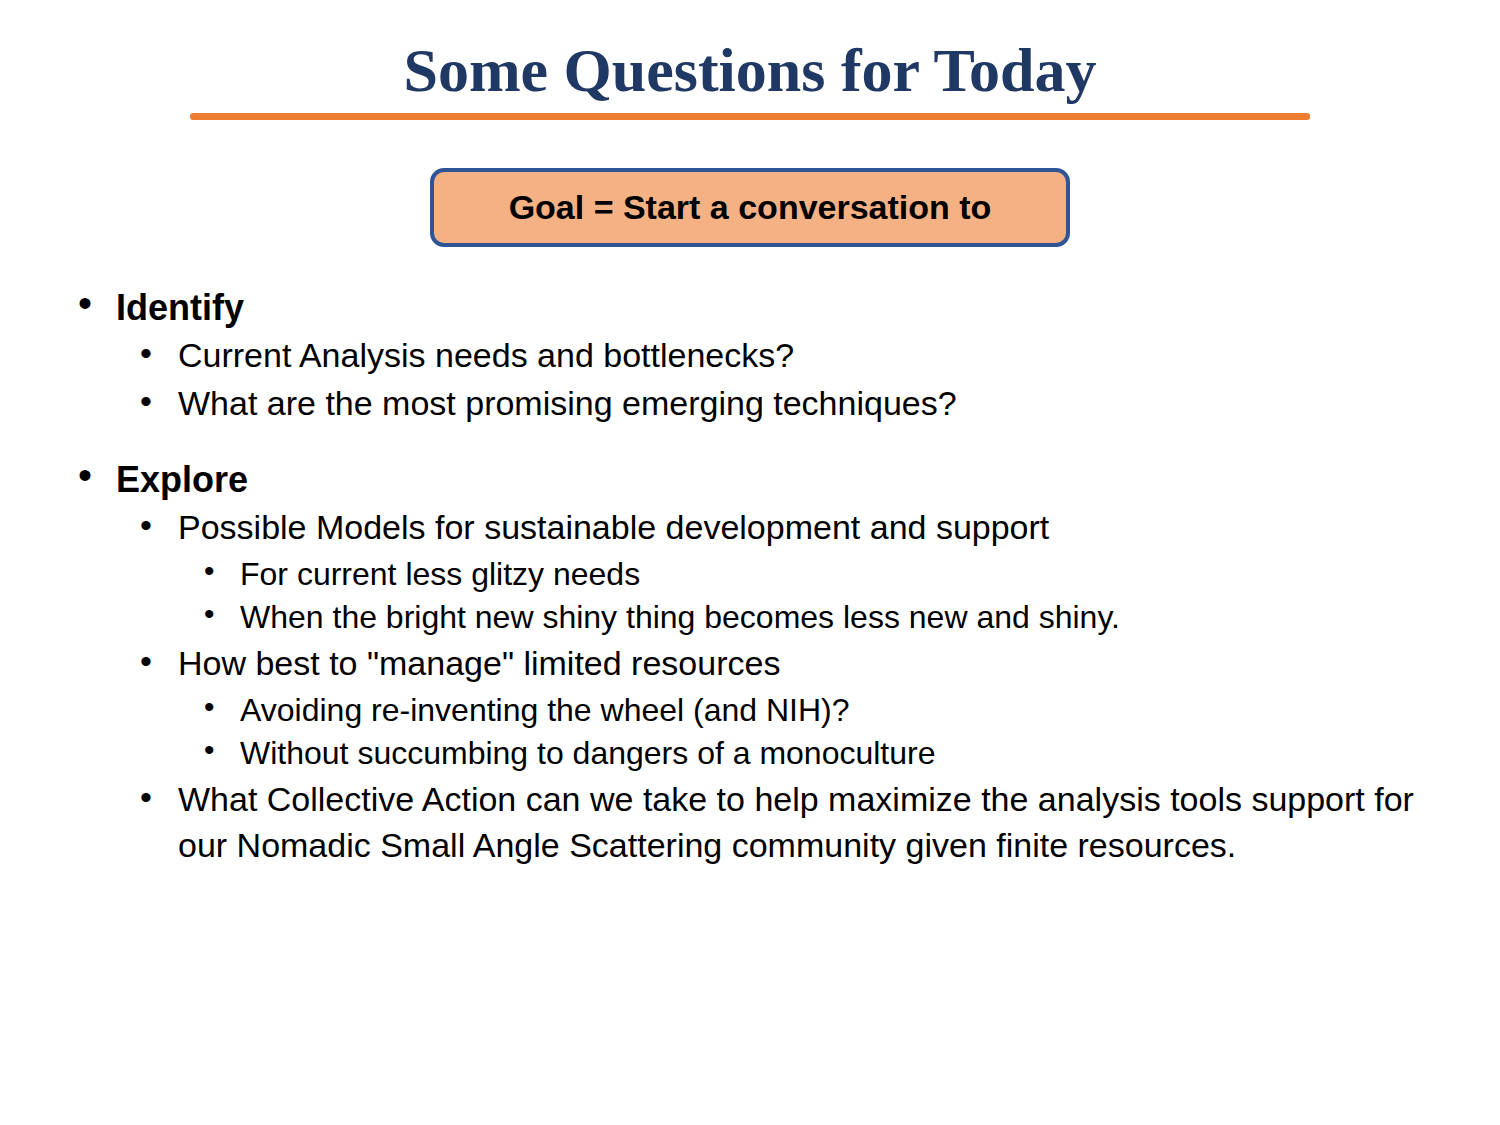Some Questions for Today
Goal = Start a conversation to
Identify
Current Analysis needs and bottlenecks?
What are the most promising emerging techniques?
Explore
Possible Models for sustainable development and support
For current less glitzy needs
When the bright new shiny thing becomes less new and shiny.
How best to "manage" limited resources
Avoiding re-inventing the wheel (and NIH)?
Without succumbing to dangers of a monoculture
What Collective Action can we take to help maximize the analysis tools support for our Nomadic Small Angle Scattering community given finite resources.